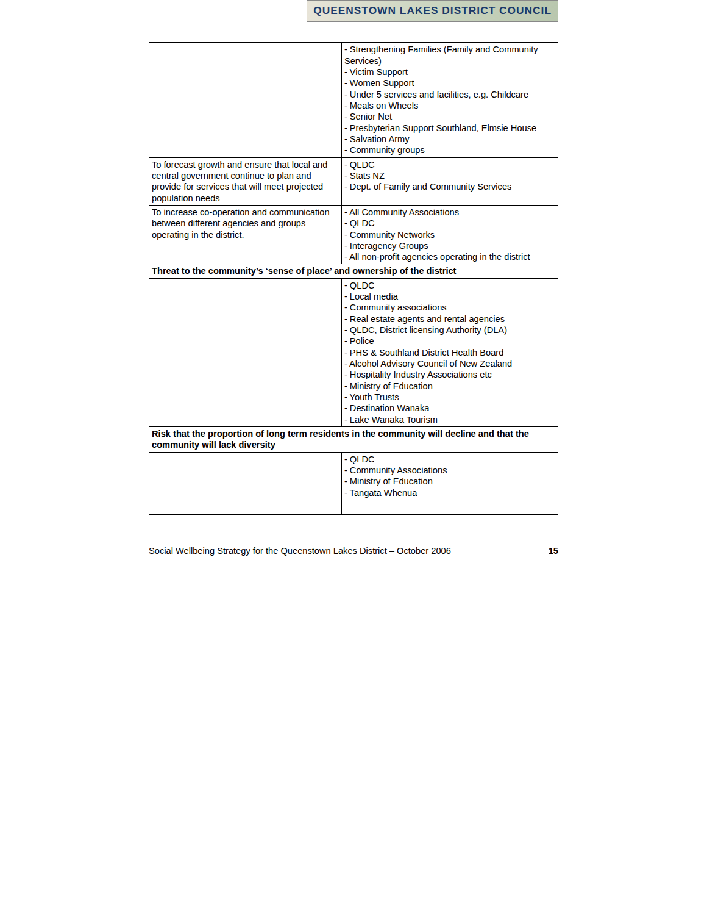QUEENSTOWN LAKES DISTRICT COUNCIL
| | - Strengthening Families (Family and Community Services) - Victim Support - Women Support - Under 5 services and facilities, e.g. Childcare - Meals on Wheels - Senior Net - Presbyterian Support Southland, Elmsie House - Salvation Army - Community groups |
| To forecast growth and ensure that local and central government continue to plan and provide for services that will meet projected population needs | - QLDC - Stats NZ - Dept. of Family and Community Services |
| To increase co-operation and communication between different agencies and groups operating in the district. | - All Community Associations - QLDC - Community Networks - Interagency Groups - All non-profit agencies operating in the district |
| Threat to the community’s ‘sense of place’ and ownership of the district |
| | - QLDC - Local media - Community associations - Real estate agents and rental agencies - QLDC, District licensing Authority (DLA) - Police - PHS & Southland District Health Board - Alcohol Advisory Council of New Zealand - Hospitality Industry Associations etc - Ministry of Education - Youth Trusts - Destination Wanaka - Lake Wanaka Tourism |
| Risk that the proportion of long term residents in the community will decline and that the community will lack diversity |
| | - QLDC - Community Associations - Ministry of Education - Tangata Whenua |
Social Wellbeing Strategy for the Queenstown Lakes District – October 2006
15